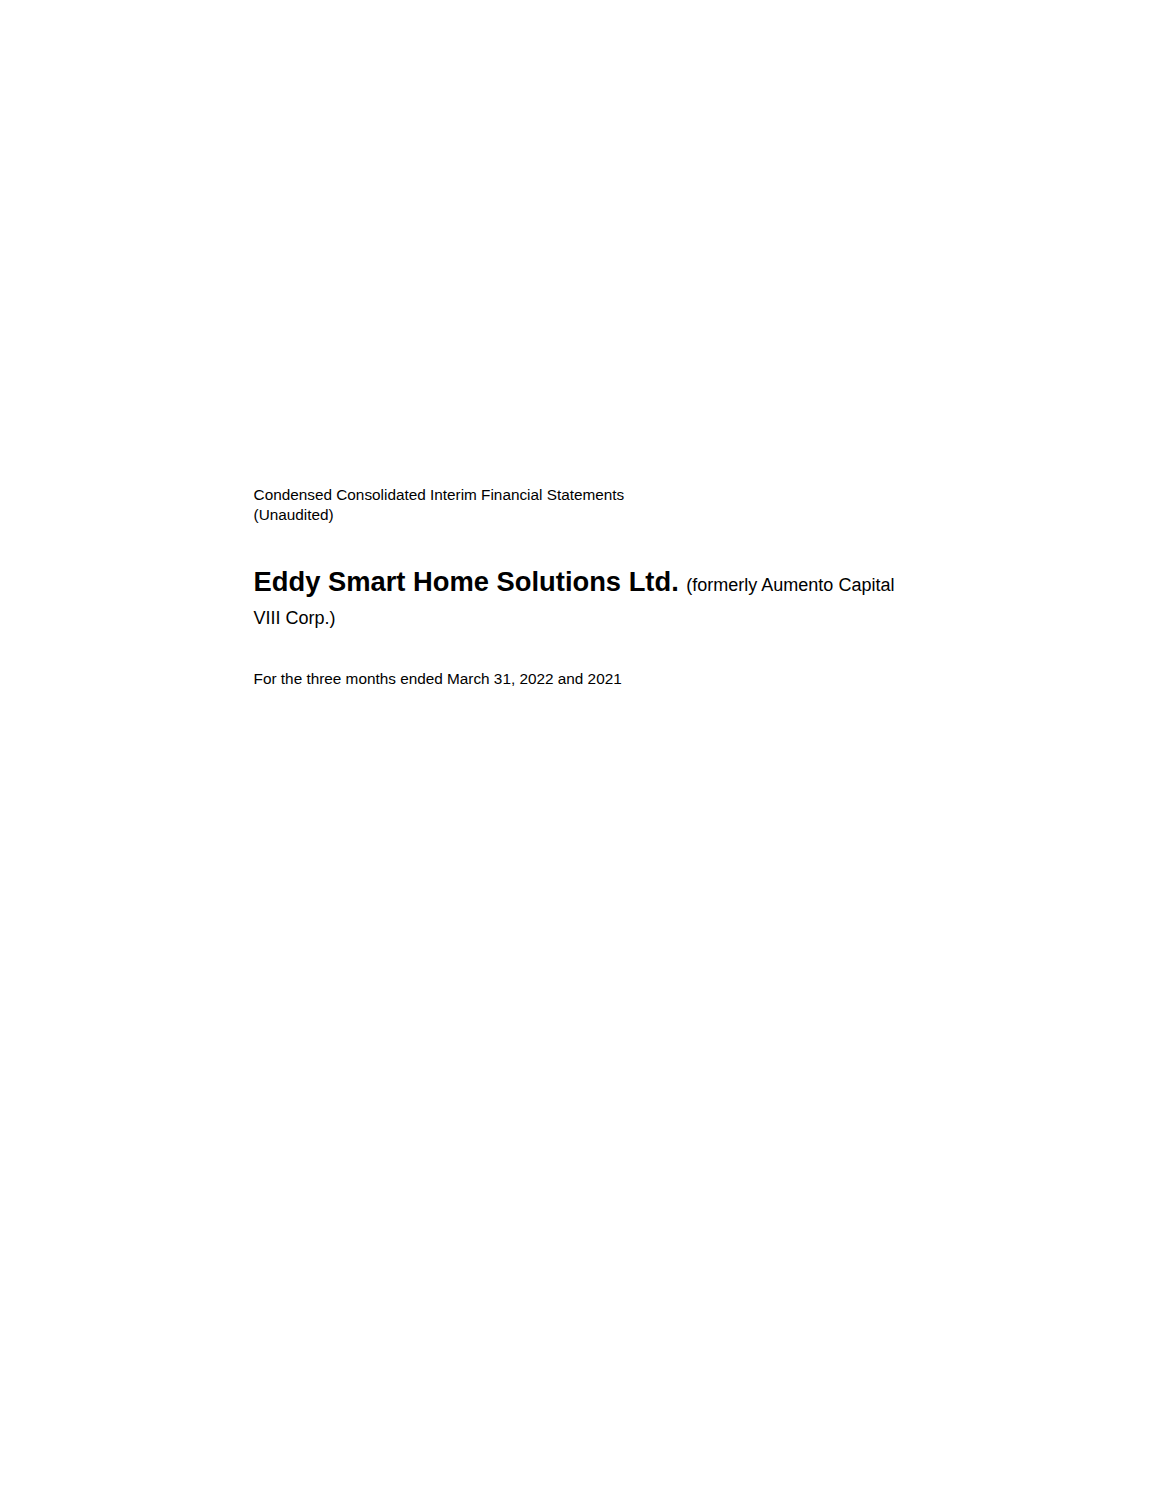Condensed Consolidated Interim Financial Statements
(Unaudited)
Eddy Smart Home Solutions Ltd. (formerly Aumento Capital VIII Corp.)
For the three months ended March 31, 2022 and 2021